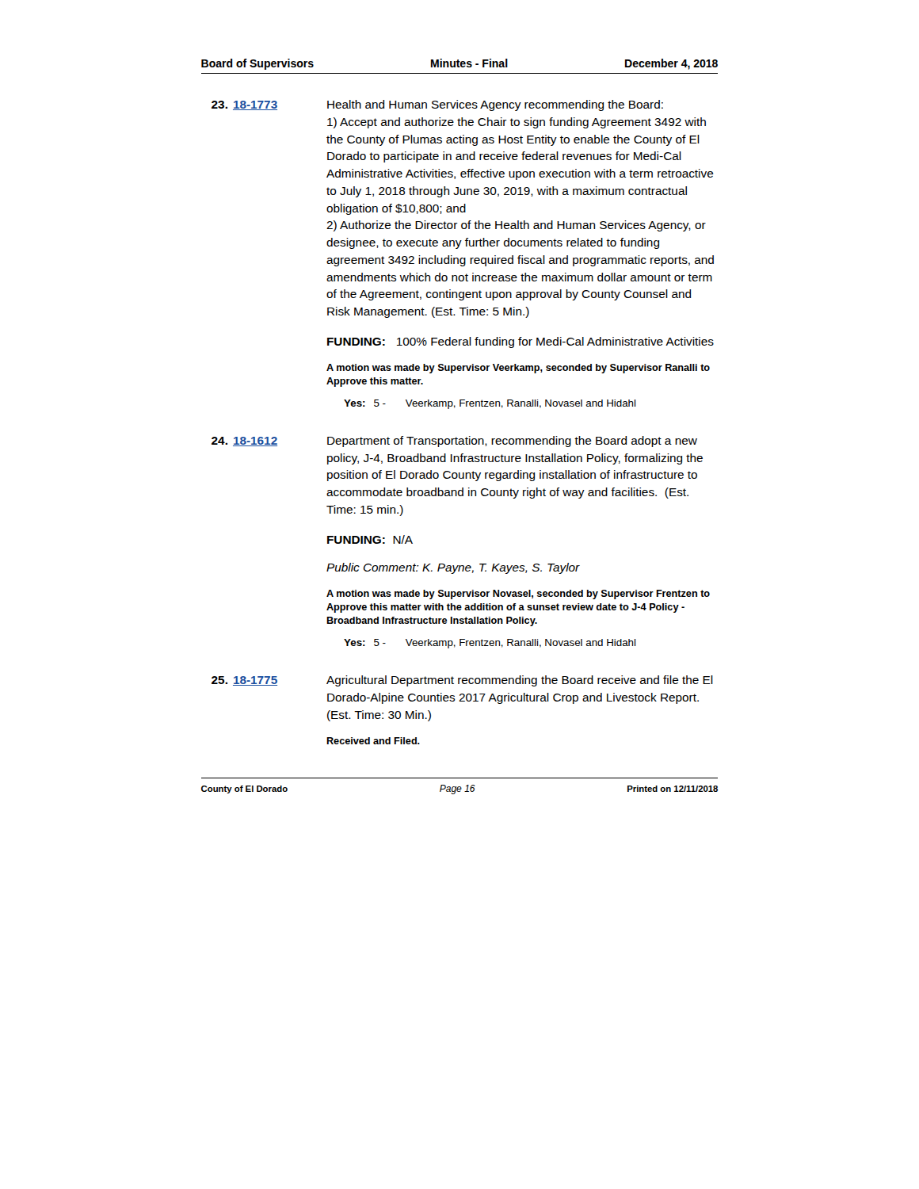Board of Supervisors
Minutes - Final
December 4, 2018
23.
18-1773
Health and Human Services Agency recommending the Board:
1) Accept and authorize the Chair to sign funding Agreement 3492 with the County of Plumas acting as Host Entity to enable the County of El Dorado to participate in and receive federal revenues for Medi-Cal Administrative Activities, effective upon execution with a term retroactive to July 1, 2018 through June 30, 2019, with a maximum contractual obligation of $10,800; and
2) Authorize the Director of the Health and Human Services Agency, or designee, to execute any further documents related to funding agreement 3492 including required fiscal and programmatic reports, and amendments which do not increase the maximum dollar amount or term of the Agreement, contingent upon approval by County Counsel and Risk Management. (Est. Time: 5 Min.)
FUNDING: 100% Federal funding for Medi-Cal Administrative Activities
A motion was made by Supervisor Veerkamp, seconded by Supervisor Ranalli to Approve this matter.
Yes:
5 -
Veerkamp, Frentzen, Ranalli, Novasel and Hidahl
24.
18-1612
Department of Transportation, recommending the Board adopt a new policy, J-4, Broadband Infrastructure Installation Policy, formalizing the position of El Dorado County regarding installation of infrastructure to accommodate broadband in County right of way and facilities. (Est. Time: 15 min.)
FUNDING: N/A
Public Comment: K. Payne, T. Kayes, S. Taylor
A motion was made by Supervisor Novasel, seconded by Supervisor Frentzen to Approve this matter with the addition of a sunset review date to J-4 Policy - Broadband Infrastructure Installation Policy.
Yes:
5 -
Veerkamp, Frentzen, Ranalli, Novasel and Hidahl
25.
18-1775
Agricultural Department recommending the Board receive and file the El Dorado-Alpine Counties 2017 Agricultural Crop and Livestock Report. (Est. Time: 30 Min.)
Received and Filed.
County of El Dorado
Page 16
Printed on 12/11/2018